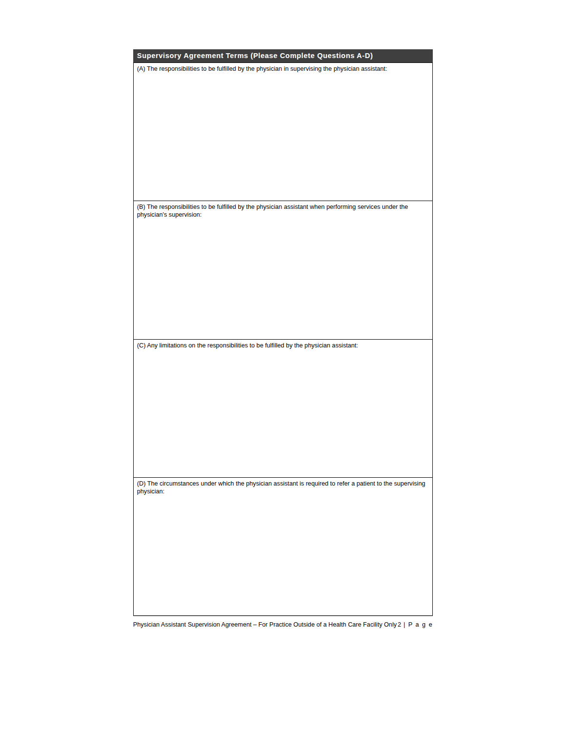Supervisory Agreement Terms (Please Complete Questions A-D)
| (A) The responsibilities to be fulfilled by the physician in supervising the physician assistant: |
| (B) The responsibilities to be fulfilled by the physician assistant when performing services under the physician's supervision: |
| (C) Any limitations on the responsibilities to be fulfilled by the physician assistant: |
| (D) The circumstances under which the physician assistant is required to refer a patient to the supervising physician: |
Physician Assistant Supervision Agreement – For Practice Outside of a Health Care Facility Only
2 | P a g e